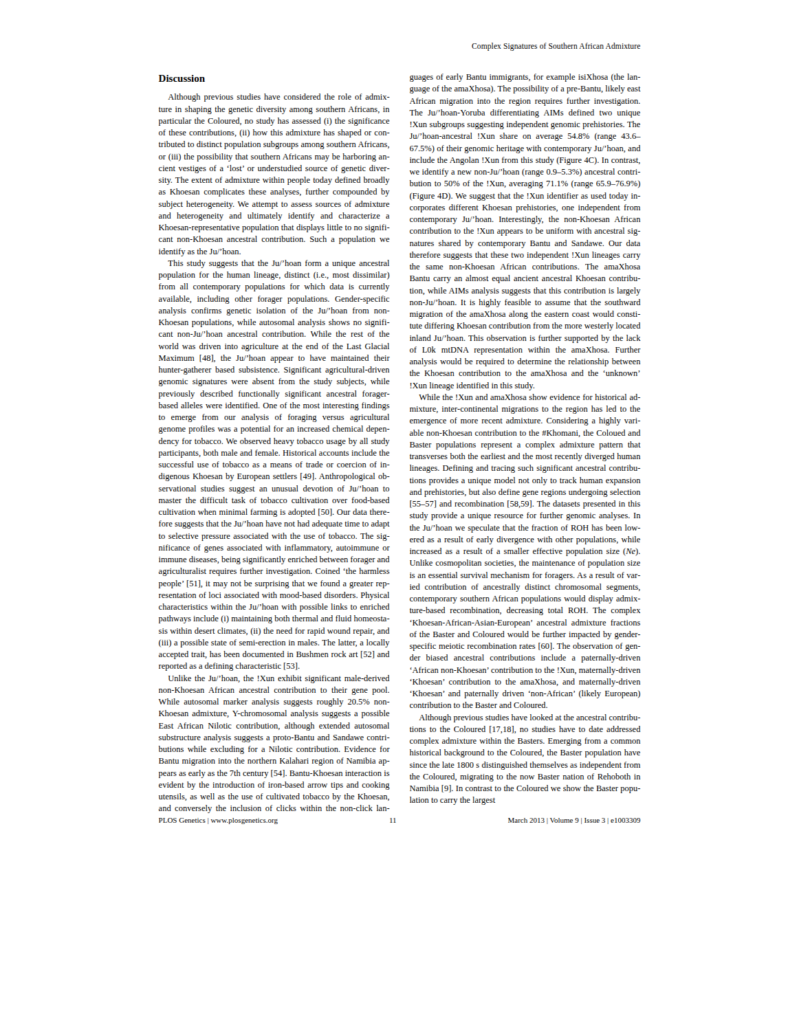Complex Signatures of Southern African Admixture
Discussion
Although previous studies have considered the role of admixture in shaping the genetic diversity among southern Africans, in particular the Coloured, no study has assessed (i) the significance of these contributions, (ii) how this admixture has shaped or contributed to distinct population subgroups among southern Africans, or (iii) the possibility that southern Africans may be harboring ancient vestiges of a ‘lost’ or understudied source of genetic diversity. The extent of admixture within people today defined broadly as Khoesan complicates these analyses, further compounded by subject heterogeneity. We attempt to assess sources of admixture and heterogeneity and ultimately identify and characterize a Khoesan-representative population that displays little to no significant non-Khoesan ancestral contribution. Such a population we identify as the Ju/’hoan.
This study suggests that the Ju/’hoan form a unique ancestral population for the human lineage, distinct (i.e., most dissimilar) from all contemporary populations for which data is currently available, including other forager populations. Gender-specific analysis confirms genetic isolation of the Ju/’hoan from non-Khoesan populations, while autosomal analysis shows no significant non-Ju/’hoan ancestral contribution. While the rest of the world was driven into agriculture at the end of the Last Glacial Maximum [48], the Ju/’hoan appear to have maintained their hunter-gatherer based subsistence. Significant agricultural-driven genomic signatures were absent from the study subjects, while previously described functionally significant ancestral forager-based alleles were identified. One of the most interesting findings to emerge from our analysis of foraging versus agricultural genome profiles was a potential for an increased chemical dependency for tobacco. We observed heavy tobacco usage by all study participants, both male and female. Historical accounts include the successful use of tobacco as a means of trade or coercion of indigenous Khoesan by European settlers [49]. Anthropological observational studies suggest an unusual devotion of Ju/’hoan to master the difficult task of tobacco cultivation over food-based cultivation when minimal farming is adopted [50]. Our data therefore suggests that the Ju/’hoan have not had adequate time to adapt to selective pressure associated with the use of tobacco. The significance of genes associated with inflammatory, autoimmune or immune diseases, being significantly enriched between forager and agriculturalist requires further investigation. Coined ‘the harmless people’ [51], it may not be surprising that we found a greater representation of loci associated with mood-based disorders. Physical characteristics within the Ju/’hoan with possible links to enriched pathways include (i) maintaining both thermal and fluid homeostasis within desert climates, (ii) the need for rapid wound repair, and (iii) a possible state of semi-erection in males. The latter, a locally accepted trait, has been documented in Bushmen rock art [52] and reported as a defining characteristic [53].
Unlike the Ju/’hoan, the !Xun exhibit significant male-derived non-Khoesan African ancestral contribution to their gene pool. While autosomal marker analysis suggests roughly 20.5% non-Khoesan admixture, Y-chromosomal analysis suggests a possible East African Nilotic contribution, although extended autosomal substructure analysis suggests a proto-Bantu and Sandawe contributions while excluding for a Nilotic contribution. Evidence for Bantu migration into the northern Kalahari region of Namibia appears as early as the 7th century [54]. Bantu-Khoesan interaction is evident by the introduction of iron-based arrow tips and cooking utensils, as well as the use of cultivated tobacco by the Khoesan, and conversely the inclusion of clicks within the non-click languages of early Bantu immigrants, for example isiXhosa (the language of the amaXhosa). The possibility of a pre-Bantu, likely east African migration into the region requires further investigation. The Ju/’hoan-Yoruba differentiating AIMs defined two unique !Xun subgroups suggesting independent genomic prehistories. The Ju/’hoan-ancestral !Xun share on average 54.8% (range 43.6–67.5%) of their genomic heritage with contemporary Ju/’hoan, and include the Angolan !Xun from this study (Figure 4C). In contrast, we identify a new non-Ju/’hoan (range 0.9–5.3%) ancestral contribution to 50% of the !Xun, averaging 71.1% (range 65.9–76.9%) (Figure 4D). We suggest that the !Xun identifier as used today incorporates different Khoesan prehistories, one independent from contemporary Ju/’hoan. Interestingly, the non-Khoesan African contribution to the !Xun appears to be uniform with ancestral signatures shared by contemporary Bantu and Sandawe. Our data therefore suggests that these two independent !Xun lineages carry the same non-Khoesan African contributions. The amaXhosa Bantu carry an almost equal ancient ancestral Khoesan contribution, while AIMs analysis suggests that this contribution is largely non-Ju/’hoan. It is highly feasible to assume that the southward migration of the amaXhosa along the eastern coast would constitute differing Khoesan contribution from the more westerly located inland Ju/’hoan. This observation is further supported by the lack of L0k mtDNA representation within the amaXhosa. Further analysis would be required to determine the relationship between the Khoesan contribution to the amaXhosa and the ‘unknown’ !Xun lineage identified in this study.
While the !Xun and amaXhosa show evidence for historical admixture, inter-continental migrations to the region has led to the emergence of more recent admixture. Considering a highly variable non-Khoesan contribution to the #Khomani, the Coloued and Baster populations represent a complex admixture pattern that transverses both the earliest and the most recently diverged human lineages. Defining and tracing such significant ancestral contributions provides a unique model not only to track human expansion and prehistories, but also define gene regions undergoing selection [55–57] and recombination [58,59]. The datasets presented in this study provide a unique resource for further genomic analyses. In the Ju/’hoan we speculate that the fraction of ROH has been lowered as a result of early divergence with other populations, while increased as a result of a smaller effective population size (Ne). Unlike cosmopolitan societies, the maintenance of population size is an essential survival mechanism for foragers. As a result of varied contribution of ancestrally distinct chromosomal segments, contemporary southern African populations would display admixture-based recombination, decreasing total ROH. The complex ‘Khoesan-African-Asian-European’ ancestral admixture fractions of the Baster and Coloured would be further impacted by gender-specific meiotic recombination rates [60]. The observation of gender biased ancestral contributions include a paternally-driven ‘African non-Khoesan’ contribution to the !Xun, maternally-driven ‘Khoesan’ contribution to the amaXhosa, and maternally-driven ‘Khoesan’ and paternally driven ‘non-African’ (likely European) contribution to the Baster and Coloured.
Although previous studies have looked at the ancestral contributions to the Coloured [17,18], no studies have to date addressed complex admixture within the Basters. Emerging from a common historical background to the Coloured, the Baster population have since the late 1800 s distinguished themselves as independent from the Coloured, migrating to the now Baster nation of Rehoboth in Namibia [9]. In contrast to the Coloured we show the Baster population to carry the largest
PLOS Genetics | www.plosgenetics.org
11
March 2013 | Volume 9 | Issue 3 | e1003309